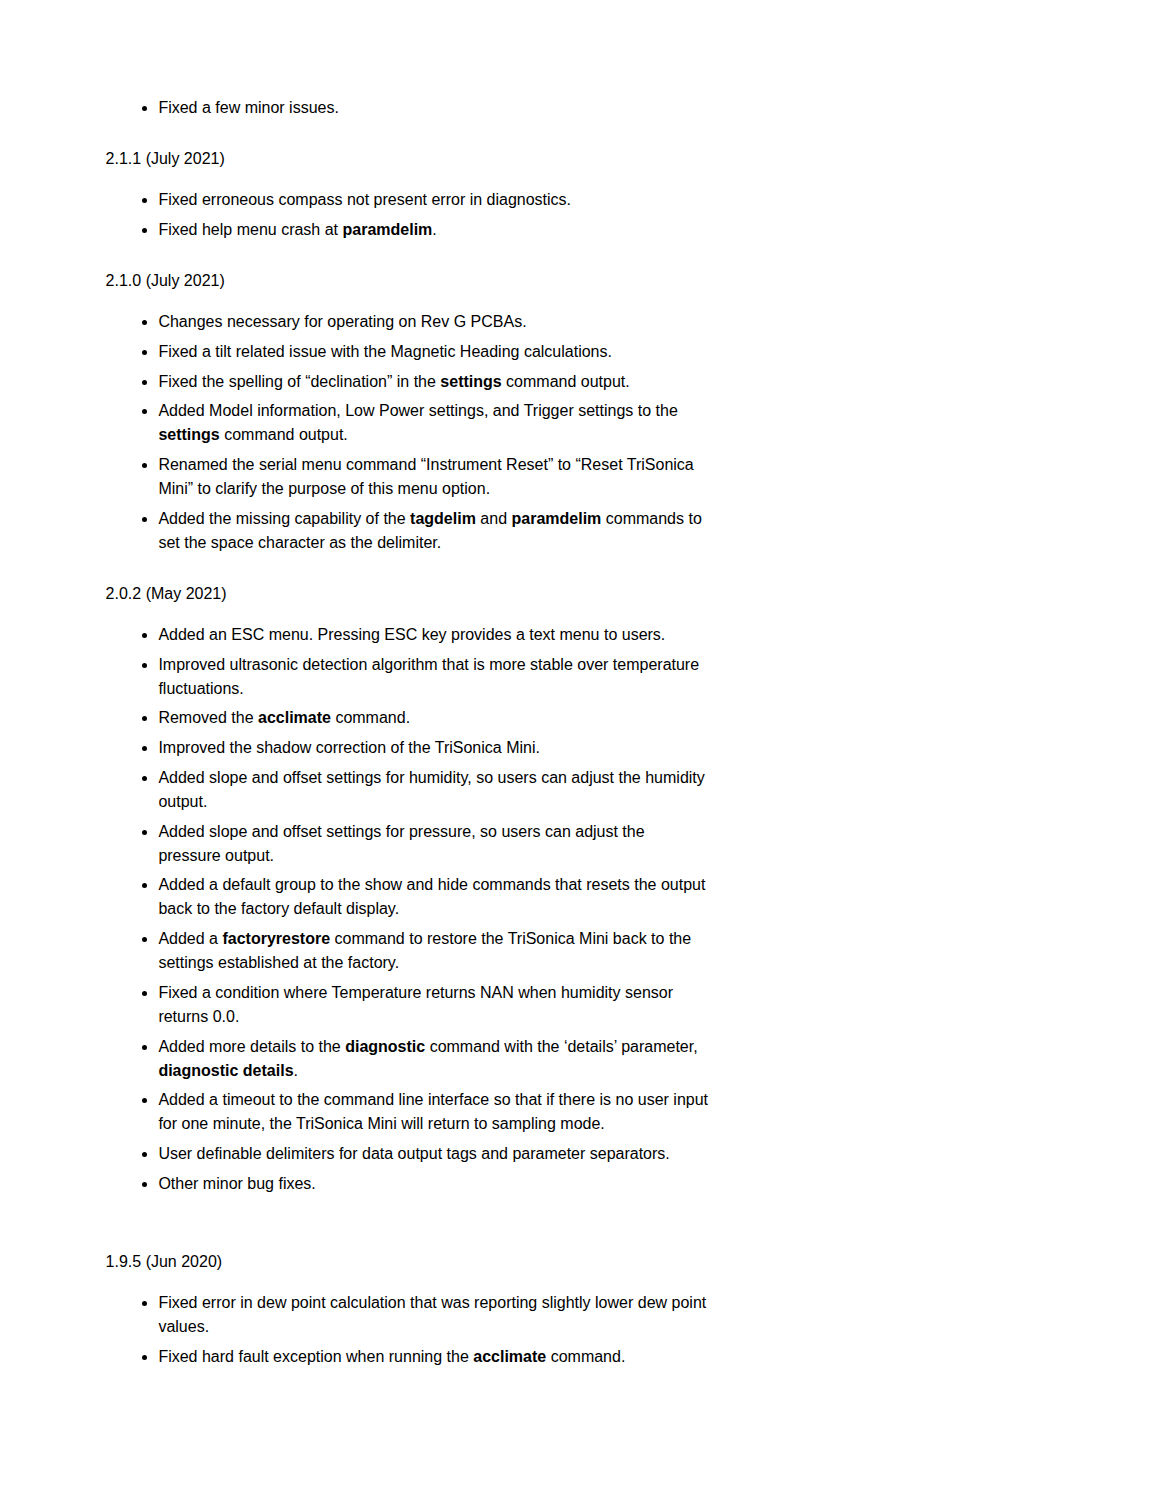Fixed a few minor issues.
2.1.1 (July 2021)
Fixed erroneous compass not present error in diagnostics.
Fixed help menu crash at paramdelim.
2.1.0 (July 2021)
Changes necessary for operating on Rev G PCBAs.
Fixed a tilt related issue with the Magnetic Heading calculations.
Fixed the spelling of “declination” in the settings command output.
Added Model information, Low Power settings, and Trigger settings to the settings command output.
Renamed the serial menu command “Instrument Reset” to “Reset TriSonica Mini” to clarify the purpose of this menu option.
Added the missing capability of the tagdelim and paramdelim commands to set the space character as the delimiter.
2.0.2 (May 2021)
Added an ESC menu. Pressing ESC key provides a text menu to users.
Improved ultrasonic detection algorithm that is more stable over temperature fluctuations.
Removed the acclimate command.
Improved the shadow correction of the TriSonica Mini.
Added slope and offset settings for humidity, so users can adjust the humidity output.
Added slope and offset settings for pressure, so users can adjust the pressure output.
Added a default group to the show and hide commands that resets the output back to the factory default display.
Added a factoryrestore command to restore the TriSonica Mini back to the settings established at the factory.
Fixed a condition where Temperature returns NAN when humidity sensor returns 0.0.
Added more details to the diagnostic command with the ‘details’ parameter, diagnostic details.
Added a timeout to the command line interface so that if there is no user input for one minute, the TriSonica Mini will return to sampling mode.
User definable delimiters for data output tags and parameter separators.
Other minor bug fixes.
1.9.5 (Jun 2020)
Fixed error in dew point calculation that was reporting slightly lower dew point values.
Fixed hard fault exception when running the acclimate command.